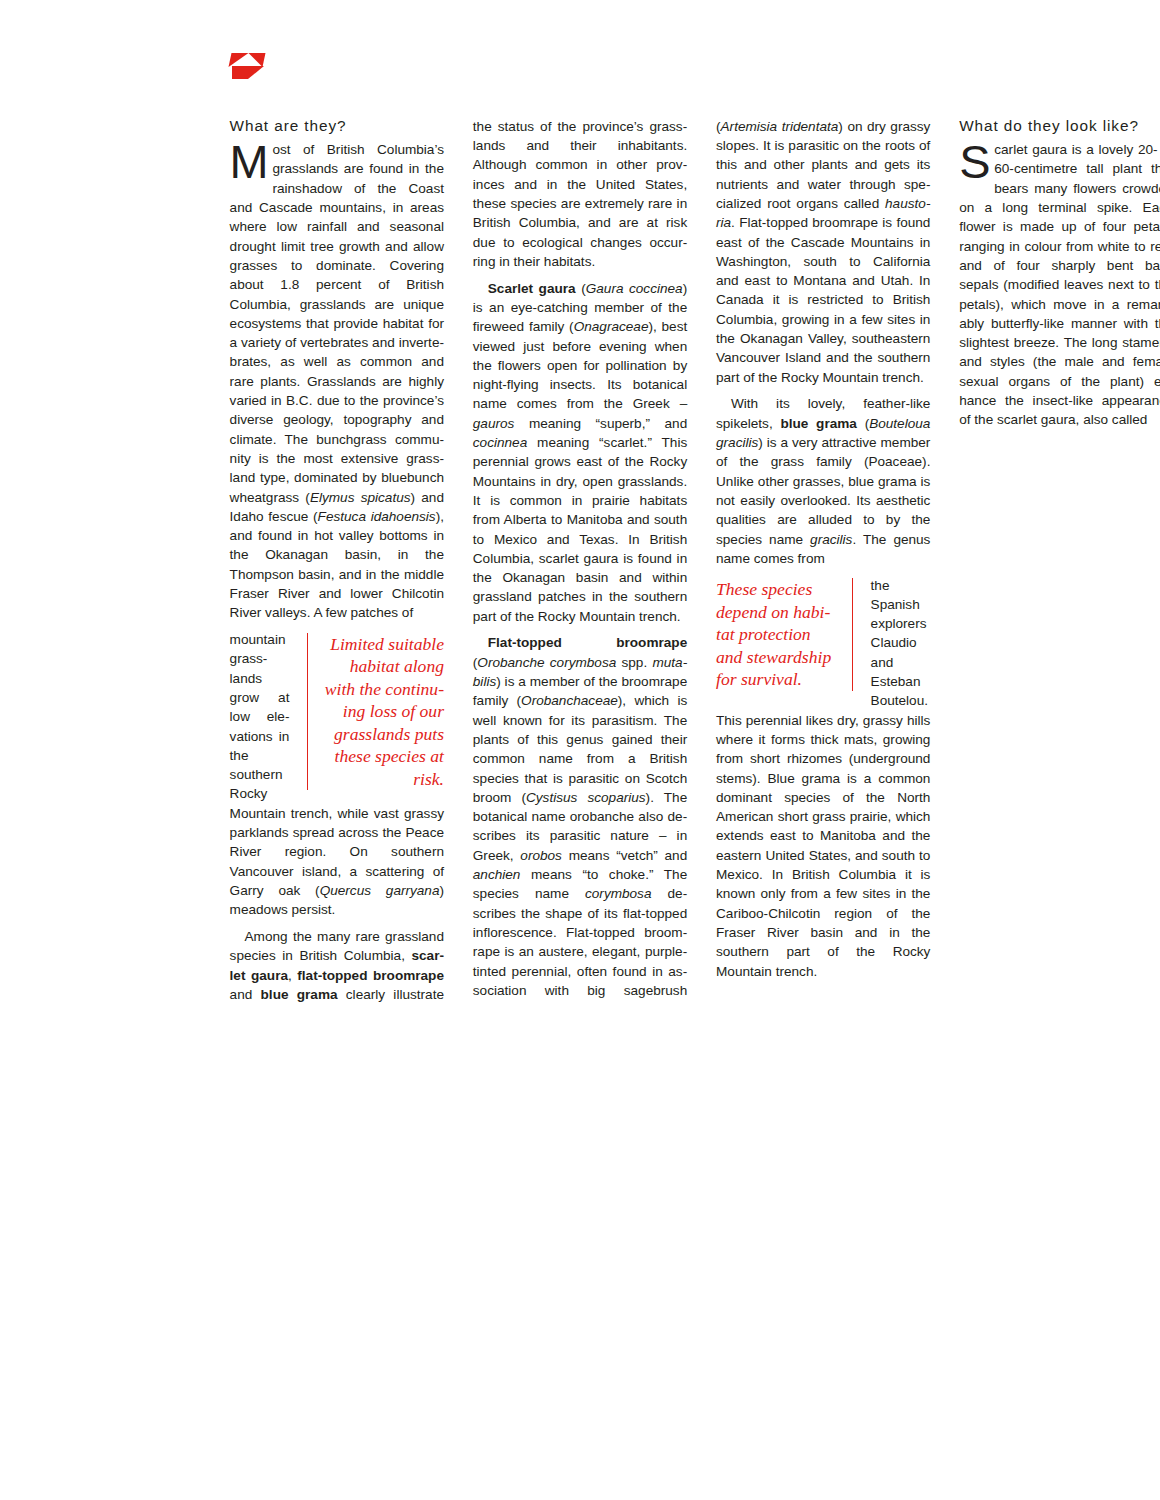What are they?
Most of British Columbia’s grasslands are found in the rainshadow of the Coast and Cascade mountains, in areas where low rainfall and seasonal drought limit tree growth and allow grasses to dominate. Covering about 1.8 percent of British Columbia, grasslands are unique ecosystems that provide habitat for a variety of vertebrates and invertebrates, as well as common and rare plants. Grasslands are highly varied in B.C. due to the province’s diverse geology, topography and climate. The bunchgrass community is the most extensive grassland type, dominated by bluebunch wheatgrass (Elymus spicatus) and Idaho fescue (Festuca idahoensis), and found in hot valley bottoms in the Okanagan basin, in the Thompson basin, and in the middle Fraser River and lower Chilcotin River valleys. A few patches of
Limited suitable habitat along with the continuing loss of our grasslands puts these species at risk.
mountain grasslands grow at low elevations in the southern Rocky Mountain trench, while vast grassy parklands spread across the Peace River region. On southern Vancouver island, a scattering of Garry oak (Quercus garryana) meadows persist.
Among the many rare grassland species in British Columbia, scarlet gaura, flat-topped broomrape and blue grama clearly illustrate the status of the province’s grasslands and their inhabitants. Although common in other provinces and in the United States, these species are extremely rare in British Columbia, and are at risk due to ecological changes occurring in their habitats.
Scarlet gaura (Gaura coccinea) is an eye-catching member of the fireweed family (Onagraceae), best viewed just before evening when the flowers open for pollination by night-flying insects. Its botanical name comes from the Greek – gauros meaning “superb,” and cocinnea meaning “scarlet.” This perennial grows east of the Rocky Mountains in dry, open grasslands. It is common in prairie habitats from Alberta to Manitoba and south to Mexico and Texas. In British Columbia, scarlet gaura is found in the Okanagan basin and within grassland patches in the southern part of the Rocky Mountain trench.
Flat-topped broomrape (Orobanche corymbosa spp. mutabilis) is a member of the broomrape family (Orobanchaceae), which is well known for its parasitism. The plants of this genus gained their common name from a British species that is parasitic on Scotch broom (Cystisus scoparius). The botanical name orobanche also describes its parasitic nature – in Greek, orobos means “vetch” and anchien means “to choke.” The species name corymbosa describes the shape of its flat-topped inflorescence. Flat-topped broomrape is an austere, elegant, purple-tinted perennial, often found in association with big sagebrush (Artemisia tridentata) on dry grassy slopes. It is parasitic on the roots of this and other plants and gets its nutrients and water through specialized root organs called haustoria. Flat-topped broomrape is found east of the Cascade Mountains in Washington, south to California and east to Montana and Utah. In Canada it is restricted to British Columbia, growing in a few sites in the Okanagan Valley, southeastern Vancouver Island and the southern part of the Rocky Mountain trench.
With its lovely, feather-like spikelets, blue grama (Bouteloua gracilis) is a very attractive member of the grass family (Poaceae). Unlike other grasses, blue grama is not easily overlooked. Its aesthetic qualities are alluded to by the species name gracilis. The genus name comes from
These species depend on habitat protection and stewardship for survival.
the Spanish explorers Claudio and Esteban Boutelou. This perennial likes dry, grassy hills where it forms thick mats, growing from short rhizomes (underground stems). Blue grama is a common dominant species of the North American short grass prairie, which extends east to Manitoba and the eastern United States, and south to Mexico. In British Columbia it is known only from a few sites in the Cariboo-Chilcotin region of the Fraser River basin and in the southern part of the Rocky Mountain trench.
What do they look like?
Scarlet gaura is a lovely 20- to 60-centimetre tall plant that bears many flowers crowded on a long terminal spike. Each flower is made up of four petals, ranging in colour from white to red, and of four sharply bent back sepals (modified leaves next to the petals), which move in a remarkably butterfly-like manner with the slightest breeze. The long stamens and styles (the male and female sexual organs of the plant) enhance the insect-like appearance of the scarlet gaura, also called